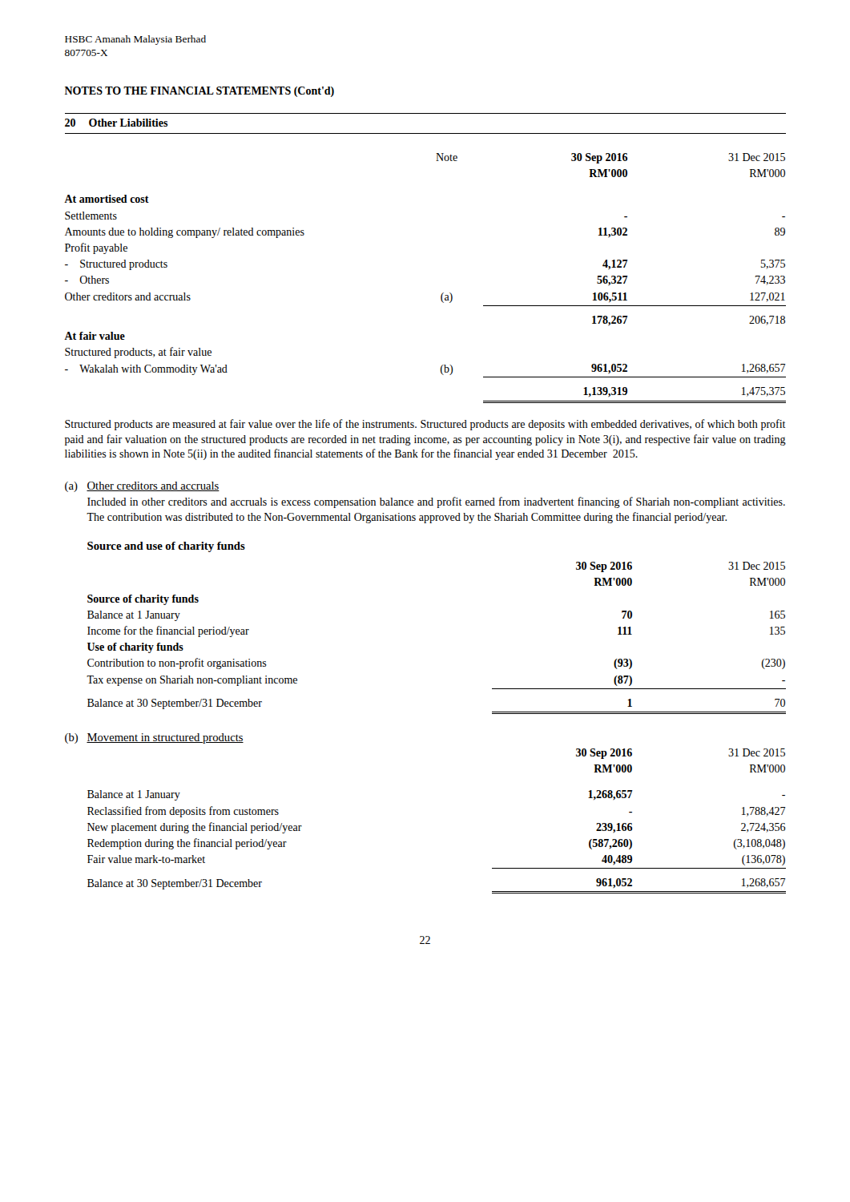HSBC Amanah Malaysia Berhad
807705-X
NOTES TO THE FINANCIAL STATEMENTS (Cont'd)
20 Other Liabilities
| | Note | 30 Sep 2016 | 31 Dec 2015 |
| | | RM'000 | RM'000 |
| At amortised cost | | | |
| Settlements | | - | - |
| Amounts due to holding company/ related companies | | 11,302 | 89 |
| Profit payable | | | |
| - Structured products | | 4,127 | 5,375 |
| - Others | | 56,327 | 74,233 |
| Other creditors and accruals | (a) | 106,511 | 127,021 |
| | | 178,267 | 206,718 |
| At fair value | | | |
| Structured products, at fair value | | | |
| - Wakalah with Commodity Wa'ad | (b) | 961,052 | 1,268,657 |
| | | 1,139,319 | 1,475,375 |
Structured products are measured at fair value over the life of the instruments. Structured products are deposits with embedded derivatives, of which both profit paid and fair valuation on the structured products are recorded in net trading income, as per accounting policy in Note 3(i), and respective fair value on trading liabilities is shown in Note 5(ii) in the audited financial statements of the Bank for the financial year ended 31 December 2015.
(a) Other creditors and accruals
Included in other creditors and accruals is excess compensation balance and profit earned from inadvertent financing of Shariah non-compliant activities. The contribution was distributed to the Non-Governmental Organisations approved by the Shariah Committee during the financial period/year.
Source and use of charity funds
| | 30 Sep 2016 | 31 Dec 2015 |
| | RM'000 | RM'000 |
| Source of charity funds | | |
| Balance at 1 January | 70 | 165 |
| Income for the financial period/year | 111 | 135 |
| Use of charity funds | | |
| Contribution to non-profit organisations | (93) | (230) |
| Tax expense on Shariah non-compliant income | (87) | - |
| Balance at 30 September/31 December | 1 | 70 |
(b) Movement in structured products
| | 30 Sep 2016 | 31 Dec 2015 |
| | RM'000 | RM'000 |
| Balance at 1 January | 1,268,657 | - |
| Reclassified from deposits from customers | - | 1,788,427 |
| New placement during the financial period/year | 239,166 | 2,724,356 |
| Redemption during the financial period/year | (587,260) | (3,108,048) |
| Fair value mark-to-market | 40,489 | (136,078) |
| Balance at 30 September/31 December | 961,052 | 1,268,657 |
22